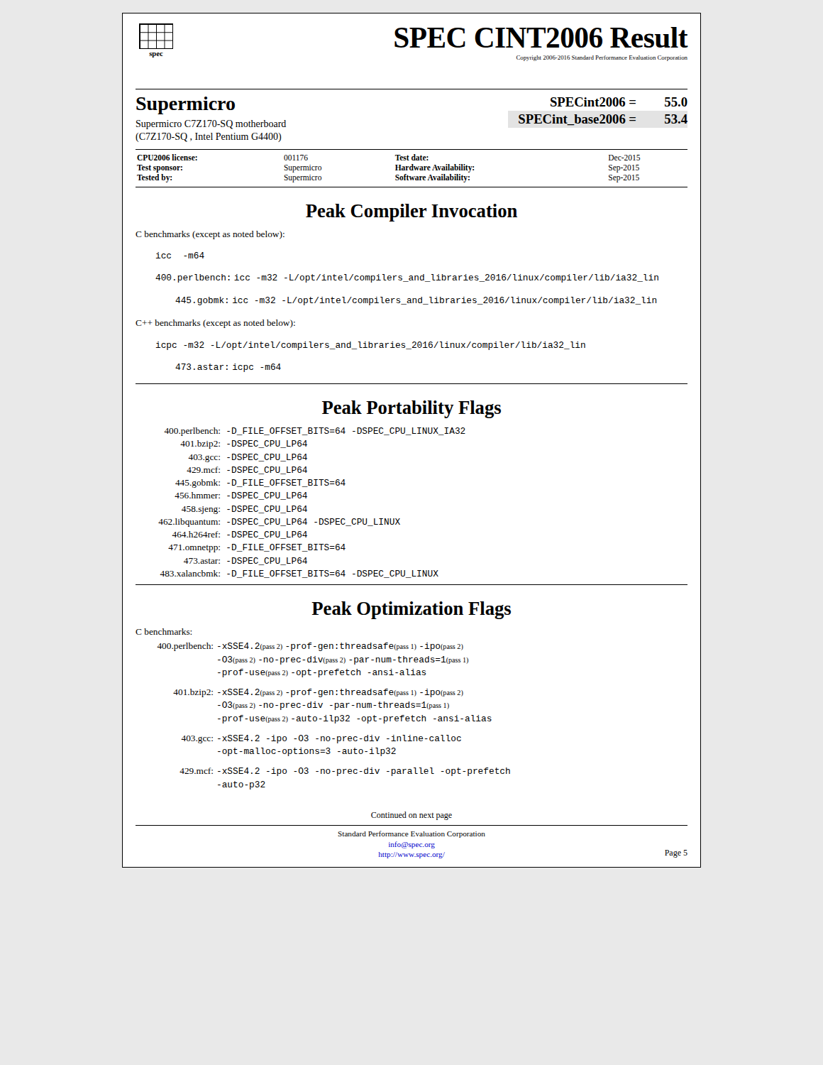spec
SPEC CINT2006 Result
Copyright 2006-2016 Standard Performance Evaluation Corporation
Supermicro
Supermicro C7Z170-SQ motherboard
(C7Z170-SQ , Intel Pentium G4400)
| SPECint2006 = | 55.0 |
| SPECint_base2006 = | 53.4 |
| CPU2006 license: | 001176 | Test date: | Dec-2015 |
| Test sponsor: | Supermicro | Hardware Availability: | Sep-2015 |
| Tested by: | Supermicro | Software Availability: | Sep-2015 |
Peak Compiler Invocation
C benchmarks (except as noted below):
icc -m64
400.perlbench: icc -m32 -L/opt/intel/compilers_and_libraries_2016/linux/compiler/lib/ia32_lin
445.gobmk: icc -m32 -L/opt/intel/compilers_and_libraries_2016/linux/compiler/lib/ia32_lin
C++ benchmarks (except as noted below):
icpc -m32 -L/opt/intel/compilers_and_libraries_2016/linux/compiler/lib/ia32_lin
473.astar: icpc -m64
Peak Portability Flags
400.perlbench: -D_FILE_OFFSET_BITS=64 -DSPEC_CPU_LINUX_IA32
401.bzip2: -DSPEC_CPU_LP64
403.gcc: -DSPEC_CPU_LP64
429.mcf: -DSPEC_CPU_LP64
445.gobmk: -D_FILE_OFFSET_BITS=64
456.hmmer: -DSPEC_CPU_LP64
458.sjeng: -DSPEC_CPU_LP64
462.libquantum: -DSPEC_CPU_LP64 -DSPEC_CPU_LINUX
464.h264ref: -DSPEC_CPU_LP64
471.omnetpp: -D_FILE_OFFSET_BITS=64
473.astar: -DSPEC_CPU_LP64
483.xalancbmk: -D_FILE_OFFSET_BITS=64 -DSPEC_CPU_LINUX
Peak Optimization Flags
C benchmarks:
400.perlbench:-xSSE4.2(pass 2) -prof-gen:threadsafe(pass 1) -ipo(pass 2)
-O3(pass 2) -no-prec-div(pass 2) -par-num-threads=1(pass 1)
-prof-use(pass 2) -opt-prefetch -ansi-alias
401.bzip2:-xSSE4.2(pass 2) -prof-gen:threadsafe(pass 1) -ipo(pass 2)
-O3(pass 2) -no-prec-div -par-num-threads=1(pass 1)
-prof-use(pass 2) -auto-ilp32 -opt-prefetch -ansi-alias
403.gcc:-xSSE4.2 -ipo -O3 -no-prec-div -inline-calloc
-opt-malloc-options=3 -auto-ilp32
429.mcf:-xSSE4.2 -ipo -O3 -no-prec-div -parallel -opt-prefetch
-auto-p32
Continued on next page
Standard Performance Evaluation Corporation
info@spec.org
http://www.spec.org/
Page 5